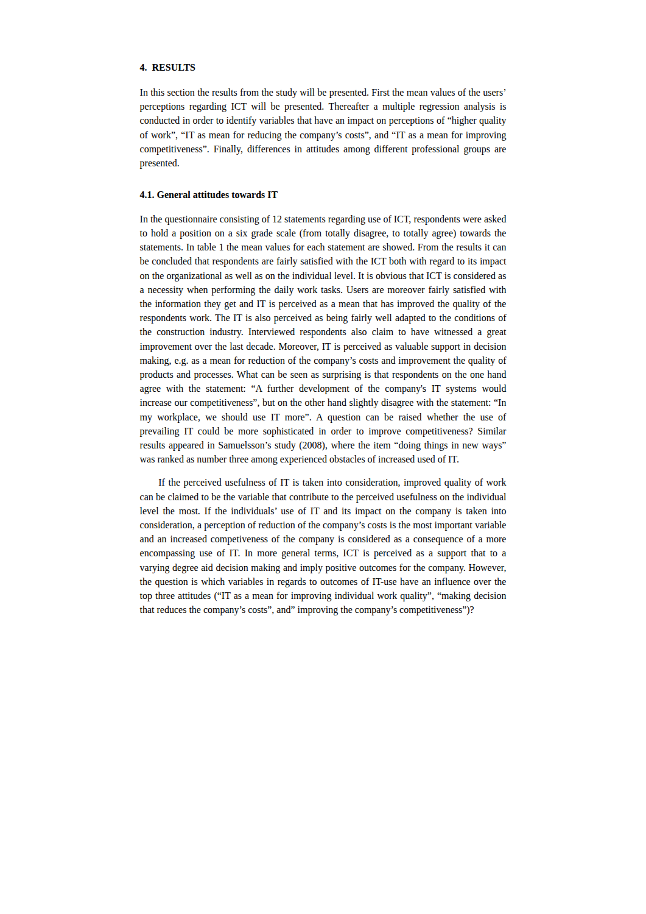4. RESULTS
In this section the results from the study will be presented. First the mean values of the users’ perceptions regarding ICT will be presented. Thereafter a multiple regression analysis is conducted in order to identify variables that have an impact on perceptions of “higher quality of work”, “IT as mean for reducing the company’s costs”, and “IT as a mean for improving competitiveness”. Finally, differences in attitudes among different professional groups are presented.
4.1. General attitudes towards IT
In the questionnaire consisting of 12 statements regarding use of ICT, respondents were asked to hold a position on a six grade scale (from totally disagree, to totally agree) towards the statements. In table 1 the mean values for each statement are showed. From the results it can be concluded that respondents are fairly satisfied with the ICT both with regard to its impact on the organizational as well as on the individual level. It is obvious that ICT is considered as a necessity when performing the daily work tasks. Users are moreover fairly satisfied with the information they get and IT is perceived as a mean that has improved the quality of the respondents work. The IT is also perceived as being fairly well adapted to the conditions of the construction industry. Interviewed respondents also claim to have witnessed a great improvement over the last decade. Moreover, IT is perceived as valuable support in decision making, e.g. as a mean for reduction of the company’s costs and improvement the quality of products and processes. What can be seen as surprising is that respondents on the one hand agree with the statement: “A further development of the company's IT systems would increase our competitiveness”, but on the other hand slightly disagree with the statement: “In my workplace, we should use IT more”. A question can be raised whether the use of prevailing IT could be more sophisticated in order to improve competitiveness? Similar results appeared in Samuelsson’s study (2008), where the item “doing things in new ways” was ranked as number three among experienced obstacles of increased used of IT.
If the perceived usefulness of IT is taken into consideration, improved quality of work can be claimed to be the variable that contribute to the perceived usefulness on the individual level the most. If the individuals’ use of IT and its impact on the company is taken into consideration, a perception of reduction of the company’s costs is the most important variable and an increased competiveness of the company is considered as a consequence of a more encompassing use of IT. In more general terms, ICT is perceived as a support that to a varying degree aid decision making and imply positive outcomes for the company. However, the question is which variables in regards to outcomes of IT-use have an influence over the top three attitudes (“IT as a mean for improving individual work quality”, “making decision that reduces the company’s costs”, and” improving the company’s competitiveness”)?